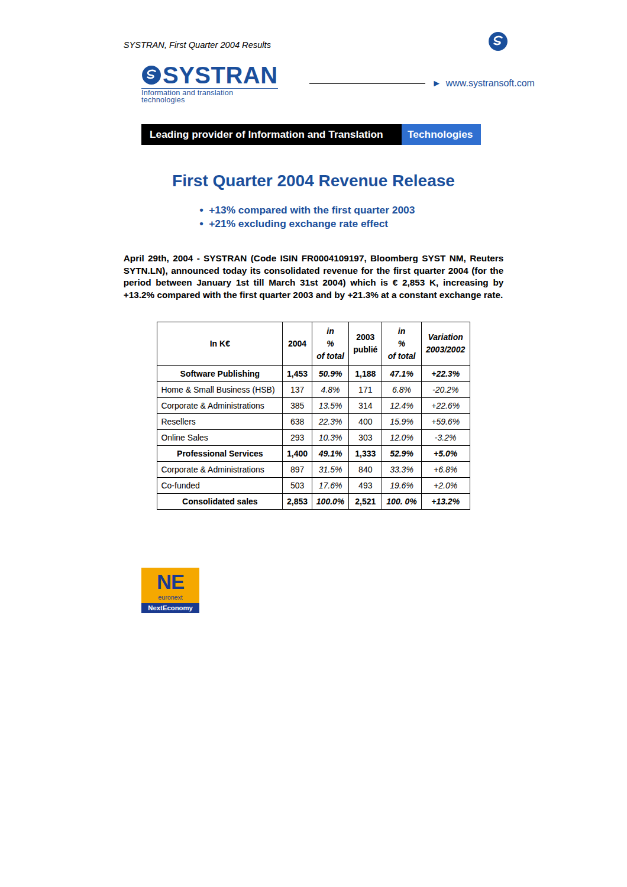SYSTRAN, First Quarter 2004 Results
SYSTRAN
Information and translation technologies
► www.systransoft.com
Leading provider of Information and Translation
Technologies
First Quarter 2004 Revenue Release
+13% compared with the first quarter 2003
+21% excluding exchange rate effect
April 29th, 2004 - SYSTRAN (Code ISIN FR0004109197, Bloomberg SYST NM, Reuters SYTN.LN), announced today its consolidated revenue for the first quarter 2004 (for the period between January 1st till March 31st 2004) which is € 2,853 K, increasing by +13.2% compared with the first quarter 2003 and by +21.3% at a constant exchange rate.
| In K€ | 2004 | in % of total | 2003 publié | in % of total | Variation 2003/2002 |
| --- | --- | --- | --- | --- | --- |
| Software Publishing | 1,453 | 50.9% | 1,188 | 47.1% | +22.3% |
| Home & Small Business (HSB) | 137 | 4.8% | 171 | 6.8% | -20.2% |
| Corporate & Administrations | 385 | 13.5% | 314 | 12.4% | +22.6% |
| Resellers | 638 | 22.3% | 400 | 15.9% | +59.6% |
| Online Sales | 293 | 10.3% | 303 | 12.0% | -3.2% |
| Professional Services | 1,400 | 49.1% | 1,333 | 52.9% | +5.0% |
| Corporate & Administrations | 897 | 31.5% | 840 | 33.3% | +6.8% |
| Co-funded | 503 | 17.6% | 493 | 19.6% | +2.0% |
| Consolidated sales | 2,853 | 100.0% | 2,521 | 100. 0% | +13.2% |
NE
euronext
NextEconomy